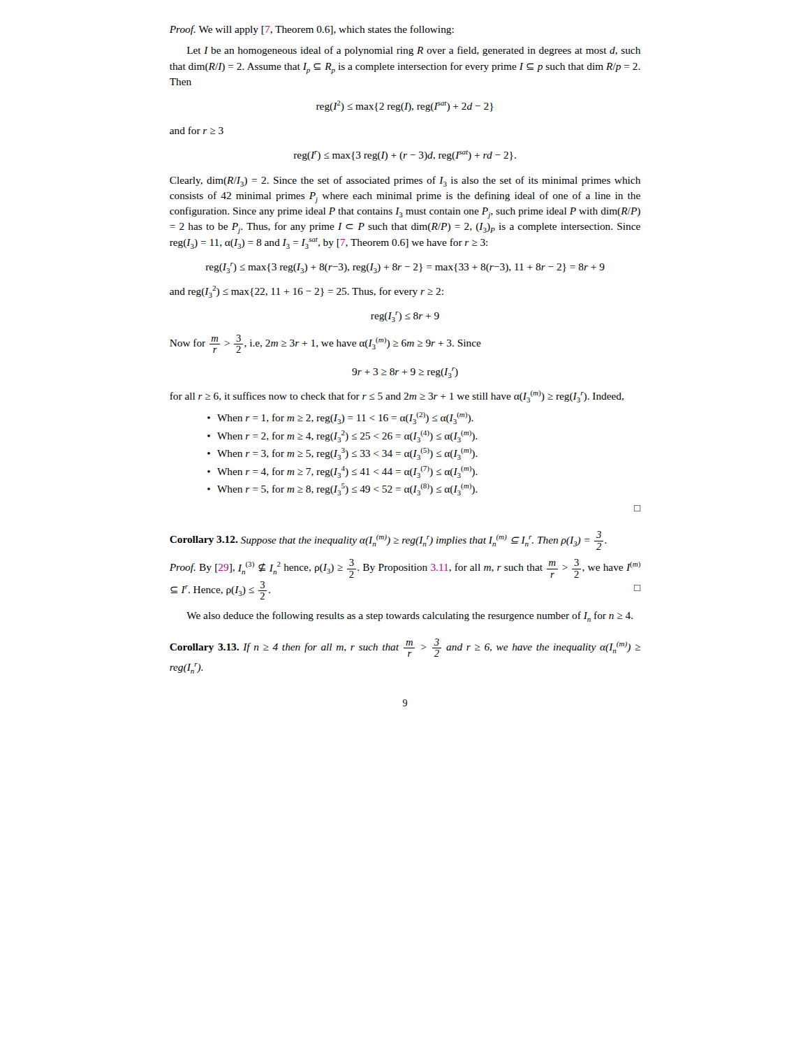Proof. We will apply [7, Theorem 0.6], which states the following:
Let I be an homogeneous ideal of a polynomial ring R over a field, generated in degrees at most d, such that dim(R/I) = 2. Assume that Ip ⊆ Rp is a complete intersection for every prime I ⊆ p such that dim R/p = 2. Then
reg(I2) ≤ max{2 reg(I), reg(Isat) + 2d − 2}
and for r ≥ 3
reg(Ir) ≤ max{3 reg(I) + (r − 3)d, reg(Isat) + rd − 2}.
Clearly, dim(R/I3) = 2. Since the set of associated primes of I3 is also the set of its minimal primes which consists of 42 minimal primes Pj where each minimal prime is the defining ideal of one of a line in the configuration. Since any prime ideal P that contains I3 must contain one Pj, such prime ideal P with dim(R/P) = 2 has to be Pj. Thus, for any prime I ⊂ P such that dim(R/P) = 2, (I3)P is a complete intersection. Since reg(I3) = 11, α(I3) = 8 and I3 = I3sat, by [7, Theorem 0.6] we have for r ≥ 3:
reg(I3r) ≤ max{3 reg(I3) + 8(r−3), reg(I3) + 8r − 2} = max{33 + 8(r−3), 11 + 8r − 2} = 8r + 9
and reg(I32) ≤ max{22, 11 + 16 − 2} = 25. Thus, for every r ≥ 2:
reg(I3r) ≤ 8r + 9
Now for mr > 32, i.e, 2m ≥ 3r + 1, we have α(I3(m)) ≥ 6m ≥ 9r + 3. Since
9r + 3 ≥ 8r + 9 ≥ reg(I3r)
for all r ≥ 6, it suffices now to check that for r ≤ 5 and 2m ≥ 3r + 1 we still have α(I3(m)) ≥ reg(I3r). Indeed,
When r = 1, for m ≥ 2, reg(I3) = 11 < 16 = α(I3(2)) ≤ α(I3(m)).
When r = 2, for m ≥ 4, reg(I32) ≤ 25 < 26 = α(I3(4)) ≤ α(I3(m)).
When r = 3, for m ≥ 5, reg(I33) ≤ 33 < 34 = α(I3(5)) ≤ α(I3(m)).
When r = 4, for m ≥ 7, reg(I34) ≤ 41 < 44 = α(I3(7)) ≤ α(I3(m)).
When r = 5, for m ≥ 8, reg(I35) ≤ 49 < 52 = α(I3(8)) ≤ α(I3(m)).
□
Corollary 3.12. Suppose that the inequality α(In(m)) ≥ reg(Inr) implies that In(m) ⊆ Inr. Then ρ(I3) = 32.
Proof. By [29], In(3) ⊈ In2 hence, ρ(I3) ≥ 32. By Proposition 3.11, for all m, r such that mr > 32, we have I(m) ⊆ Ir. Hence, ρ(I3) ≤ 32. □
We also deduce the following results as a step towards calculating the resurgence number of In for n ≥ 4.
Corollary 3.13. If n ≥ 4 then for all m, r such that mr > 32 and r ≥ 6, we have the inequality α(In(m)) ≥ reg(Inr).
9